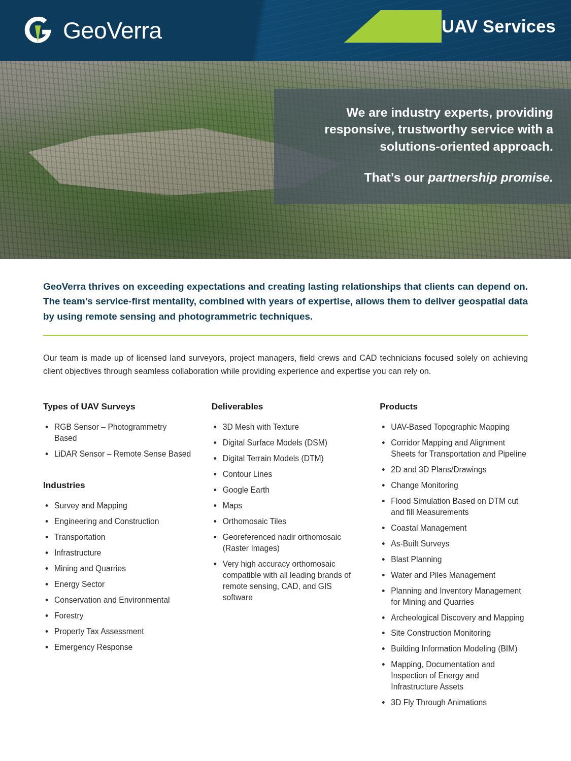GeoVerra
UAV Services
We are industry experts, providing responsive, trustworthy service with a solutions-oriented approach.
That’s our partnership promise.
GeoVerra thrives on exceeding expectations and creating lasting relationships that clients can depend on. The team’s service-first mentality, combined with years of expertise, allows them to deliver geospatial data by using remote sensing and photogrammetric techniques.
Our team is made up of licensed land surveyors, project managers, field crews and CAD technicians focused solely on achieving client objectives through seamless collaboration while providing experience and expertise you can rely on.
Types of UAV Surveys
RGB Sensor – Photogrammetry Based
LiDAR Sensor – Remote Sense Based
Industries
Survey and Mapping
Engineering and Construction
Transportation
Infrastructure
Mining and Quarries
Energy Sector
Conservation and Environmental
Forestry
Property Tax Assessment
Emergency Response
Deliverables
3D Mesh with Texture
Digital Surface Models (DSM)
Digital Terrain Models (DTM)
Contour Lines
Google Earth
Maps
Orthomosaic Tiles
Georeferenced nadir orthomosaic (Raster Images)
Very high accuracy orthomosaic compatible with all leading brands of remote sensing, CAD, and GIS software
Products
UAV-Based Topographic Mapping
Corridor Mapping and Alignment Sheets for Transportation and Pipeline
2D and 3D Plans/Drawings
Change Monitoring
Flood Simulation Based on DTM cut and fill Measurements
Coastal Management
As-Built Surveys
Blast Planning
Water and Piles Management
Planning and Inventory Management for Mining and Quarries
Archeological Discovery and Mapping
Site Construction Monitoring
Building Information Modeling (BIM)
Mapping, Documentation and Inspection of Energy and Infrastructure Assets
3D Fly Through Animations